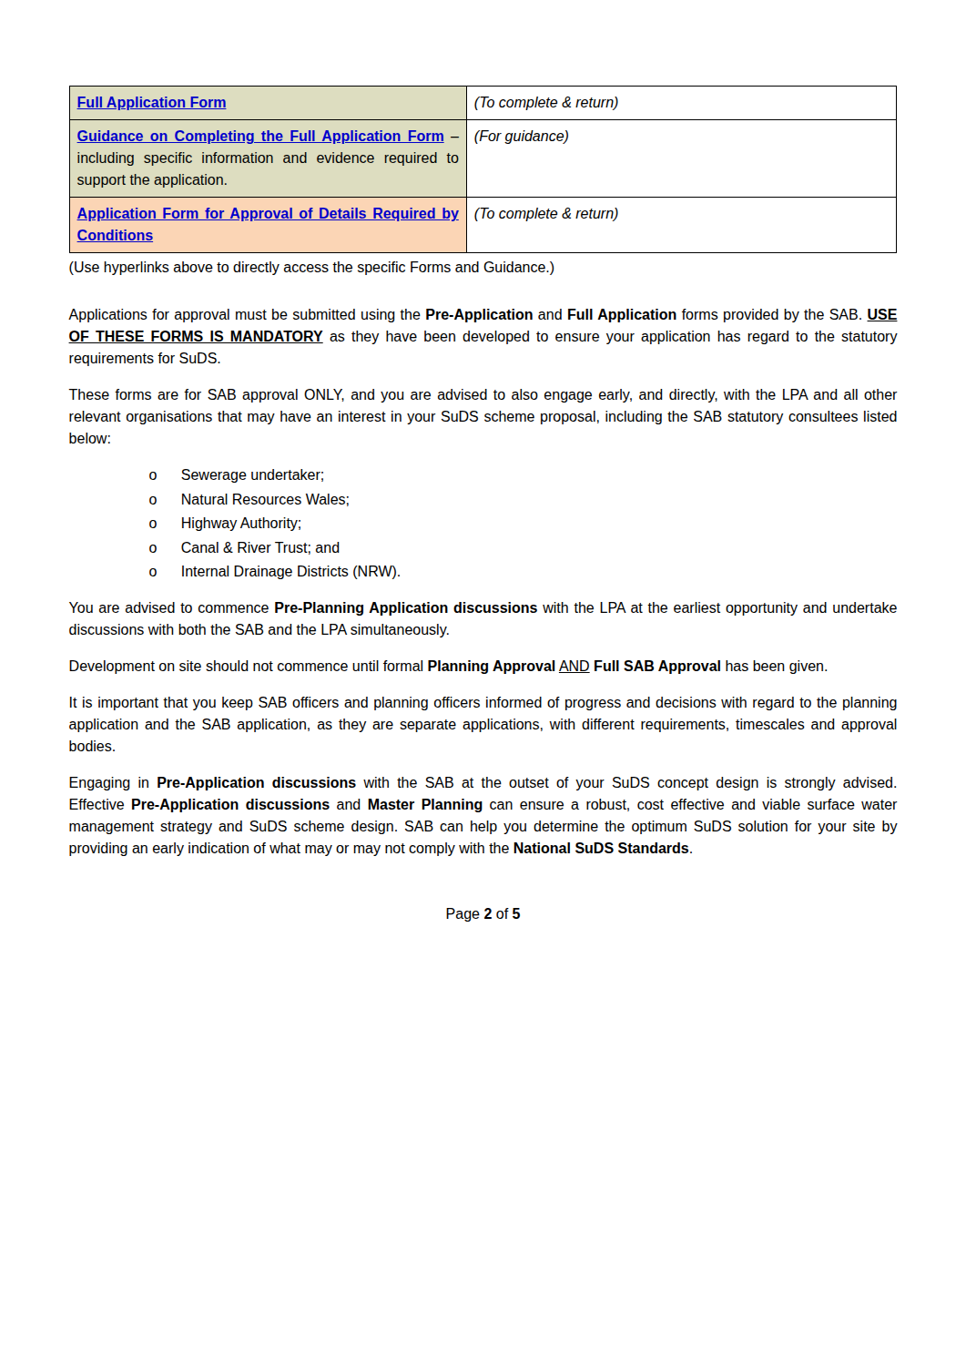| Full Application Form | (To complete & return) |
| Guidance on Completing the Full Application Form – including specific information and evidence required to support the application. | (For guidance) |
| Application Form for Approval of Details Required by Conditions | (To complete & return) |
(Use hyperlinks above to directly access the specific Forms and Guidance.)
Applications for approval must be submitted using the Pre-Application and Full Application forms provided by the SAB. USE OF THESE FORMS IS MANDATORY as they have been developed to ensure your application has regard to the statutory requirements for SuDS.
These forms are for SAB approval ONLY, and you are advised to also engage early, and directly, with the LPA and all other relevant organisations that may have an interest in your SuDS scheme proposal, including the SAB statutory consultees listed below:
Sewerage undertaker;
Natural Resources Wales;
Highway Authority;
Canal & River Trust; and
Internal Drainage Districts (NRW).
You are advised to commence Pre-Planning Application discussions with the LPA at the earliest opportunity and undertake discussions with both the SAB and the LPA simultaneously.
Development on site should not commence until formal Planning Approval AND Full SAB Approval has been given.
It is important that you keep SAB officers and planning officers informed of progress and decisions with regard to the planning application and the SAB application, as they are separate applications, with different requirements, timescales and approval bodies.
Engaging in Pre-Application discussions with the SAB at the outset of your SuDS concept design is strongly advised. Effective Pre-Application discussions and Master Planning can ensure a robust, cost effective and viable surface water management strategy and SuDS scheme design. SAB can help you determine the optimum SuDS solution for your site by providing an early indication of what may or may not comply with the National SuDS Standards.
Page 2 of 5